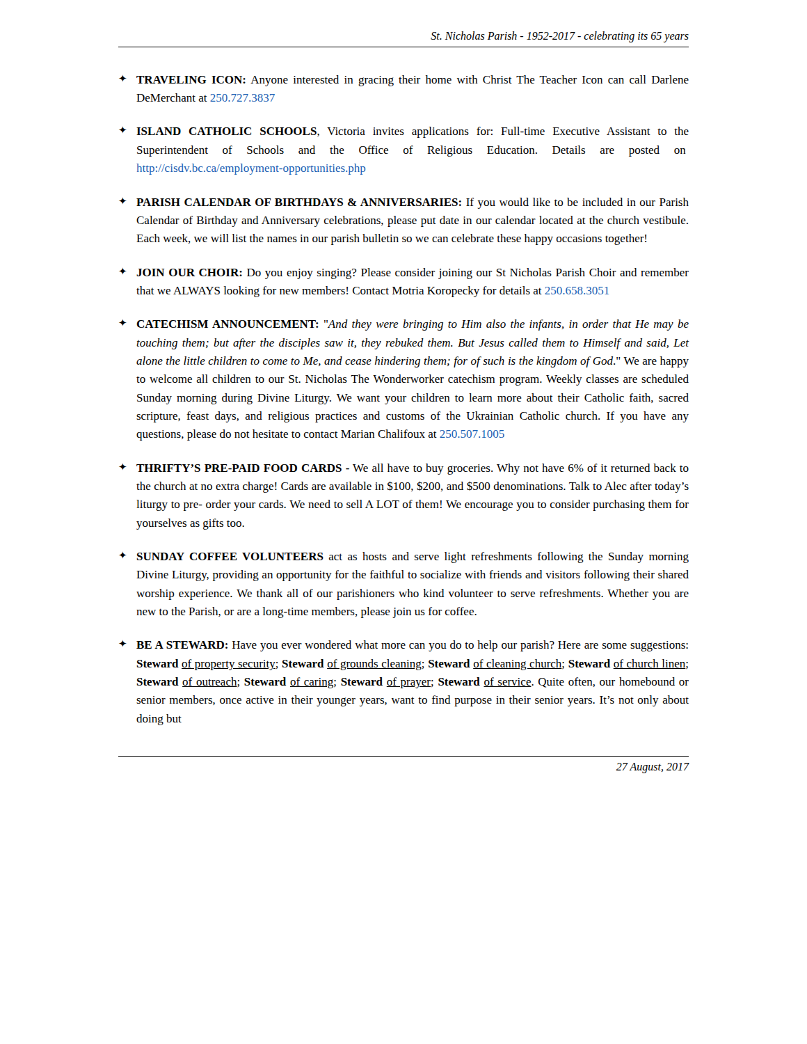St. Nicholas Parish - 1952-2017 - celebrating its 65 years
TRAVELING ICON: Anyone interested in gracing their home with Christ The Teacher Icon can call Darlene DeMerchant at 250.727.3837
ISLAND CATHOLIC SCHOOLS, Victoria invites applications for: Full-time Executive Assistant to the Superintendent of Schools and the Office of Religious Education. Details are posted on http://cisdv.bc.ca/employment-opportunities.php
PARISH CALENDAR OF BIRTHDAYS & ANNIVERSARIES: If you would like to be included in our Parish Calendar of Birthday and Anniversary celebrations, please put date in our calendar located at the church vestibule. Each week, we will list the names in our parish bulletin so we can celebrate these happy occasions together!
JOIN OUR CHOIR: Do you enjoy singing? Please consider joining our St Nicholas Parish Choir and remember that we ALWAYS looking for new members! Contact Motria Koropecky for details at 250.658.3051
CATECHISM ANNOUNCEMENT: "And they were bringing to Him also the infants, in order that He may be touching them; but after the disciples saw it, they rebuked them. But Jesus called them to Himself and said, Let alone the little children to come to Me, and cease hindering them; for of such is the kingdom of God." We are happy to welcome all children to our St. Nicholas The Wonderworker catechism program. Weekly classes are scheduled Sunday morning during Divine Liturgy. We want your children to learn more about their Catholic faith, sacred scripture, feast days, and religious practices and customs of the Ukrainian Catholic church. If you have any questions, please do not hesitate to contact Marian Chalifoux at 250.507.1005
THRIFTY’S PRE-PAID FOOD CARDS - We all have to buy groceries. Why not have 6% of it returned back to the church at no extra charge! Cards are available in $100, $200, and $500 denominations. Talk to Alec after today’s liturgy to pre- order your cards. We need to sell A LOT of them! We encourage you to consider purchasing them for yourselves as gifts too.
SUNDAY COFFEE VOLUNTEERS act as hosts and serve light refreshments following the Sunday morning Divine Liturgy, providing an opportunity for the faithful to socialize with friends and visitors following their shared worship experience. We thank all of our parishioners who kind volunteer to serve refreshments. Whether you are new to the Parish, or are a long-time members, please join us for coffee.
BE A STEWARD: Have you ever wondered what more can you do to help our parish? Here are some suggestions: Steward of property security; Steward of grounds cleaning; Steward of cleaning church; Steward of church linen; Steward of outreach; Steward of caring; Steward of prayer; Steward of service. Quite often, our homebound or senior members, once active in their younger years, want to find purpose in their senior years. It’s not only about doing but
27 August, 2017